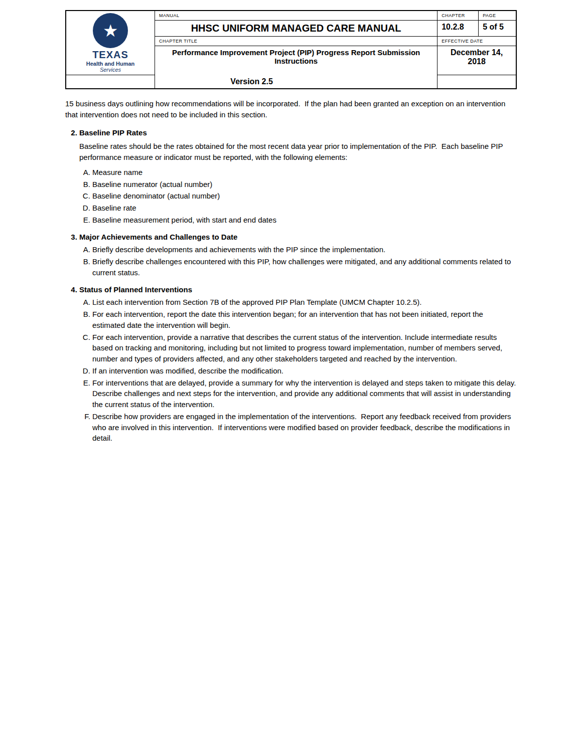| ★ TEXAS Health and Human Services | MANUAL | CHAPTER | PAGE |
| HHSC UNIFORM MANAGED CARE MANUAL | 10.2.8 | 5 of 5 |
| CHAPTER TITLE | EFFECTIVE DATE |
| Performance Improvement Project (PIP) Progress Report Submission Instructions | December 14, 2018 |
| Version 2.5 |
15 business days outlining how recommendations will be incorporated. If the plan had been granted an exception on an intervention that intervention does not need to be included in this section.
Baseline PIP Rates
Baseline rates should be the rates obtained for the most recent data year prior to implementation of the PIP. Each baseline PIP performance measure or indicator must be reported, with the following elements:
Measure name
Baseline numerator (actual number)
Baseline denominator (actual number)
Baseline rate
Baseline measurement period, with start and end dates
Major Achievements and Challenges to Date
Briefly describe developments and achievements with the PIP since the implementation.
Briefly describe challenges encountered with this PIP, how challenges were mitigated, and any additional comments related to current status.
Status of Planned Interventions
List each intervention from Section 7B of the approved PIP Plan Template (UMCM Chapter 10.2.5).
For each intervention, report the date this intervention began; for an intervention that has not been initiated, report the estimated date the intervention will begin.
For each intervention, provide a narrative that describes the current status of the intervention. Include intermediate results based on tracking and monitoring, including but not limited to progress toward implementation, number of members served, number and types of providers affected, and any other stakeholders targeted and reached by the intervention.
If an intervention was modified, describe the modification.
For interventions that are delayed, provide a summary for why the intervention is delayed and steps taken to mitigate this delay. Describe challenges and next steps for the intervention, and provide any additional comments that will assist in understanding the current status of the intervention.
Describe how providers are engaged in the implementation of the interventions. Report any feedback received from providers who are involved in this intervention. If interventions were modified based on provider feedback, describe the modifications in detail.